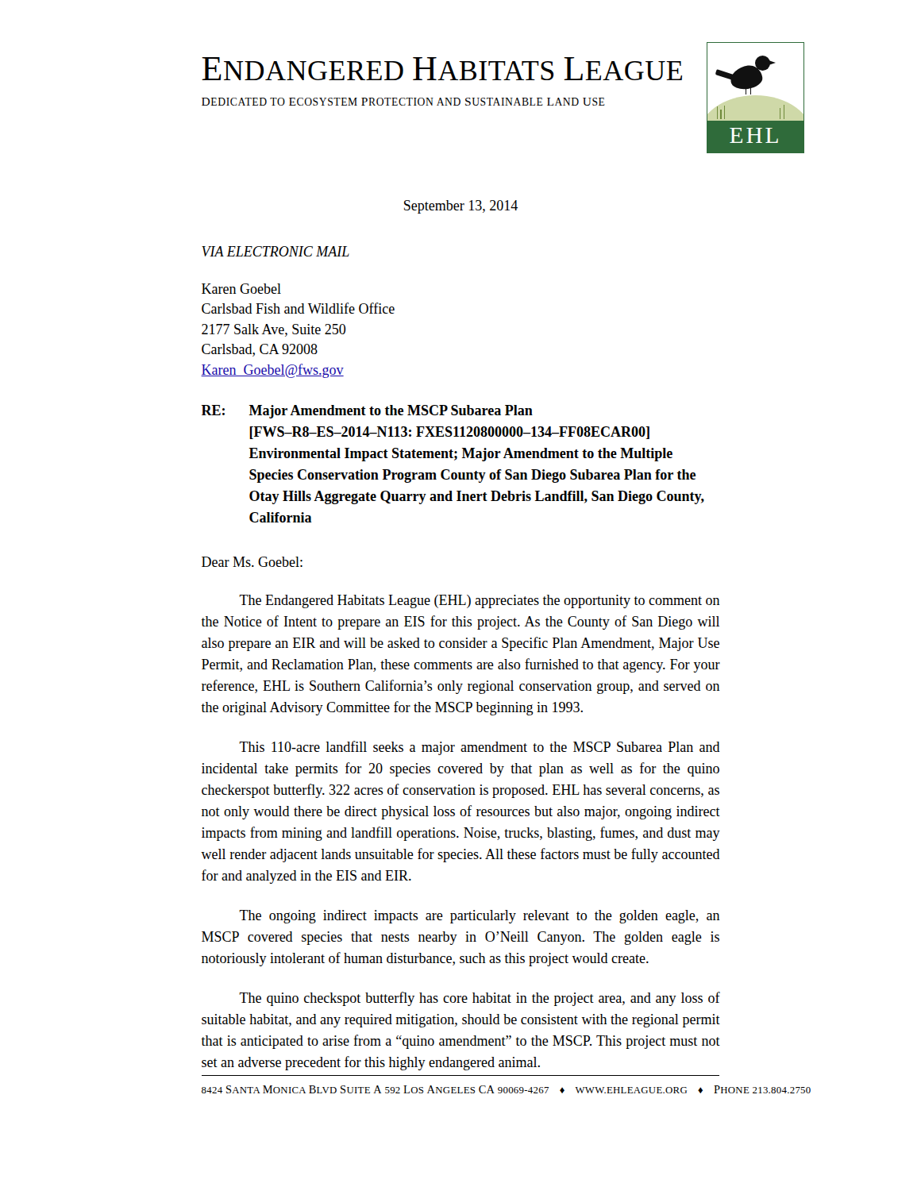ENDANGERED HABITATS LEAGUE
DEDICATED TO ECOSYSTEM PROTECTION AND SUSTAINABLE LAND USE
EHL
September 13, 2014
VIA ELECTRONIC MAIL
Karen Goebel
Carlsbad Fish and Wildlife Office
2177 Salk Ave, Suite 250
Carlsbad, CA 92008
Karen_Goebel@fws.gov
RE:
Major Amendment to the MSCP Subarea Plan [FWS–R8–ES–2014–N113: FXES1120800000–134–FF08ECAR00] Environmental Impact Statement; Major Amendment to the Multiple Species Conservation Program County of San Diego Subarea Plan for the Otay Hills Aggregate Quarry and Inert Debris Landfill, San Diego County, California
Dear Ms. Goebel:
The Endangered Habitats League (EHL) appreciates the opportunity to comment on the Notice of Intent to prepare an EIS for this project. As the County of San Diego will also prepare an EIR and will be asked to consider a Specific Plan Amendment, Major Use Permit, and Reclamation Plan, these comments are also furnished to that agency. For your reference, EHL is Southern California’s only regional conservation group, and served on the original Advisory Committee for the MSCP beginning in 1993.
This 110-acre landfill seeks a major amendment to the MSCP Subarea Plan and incidental take permits for 20 species covered by that plan as well as for the quino checkerspot butterfly. 322 acres of conservation is proposed. EHL has several concerns, as not only would there be direct physical loss of resources but also major, ongoing indirect impacts from mining and landfill operations. Noise, trucks, blasting, fumes, and dust may well render adjacent lands unsuitable for species. All these factors must be fully accounted for and analyzed in the EIS and EIR.
The ongoing indirect impacts are particularly relevant to the golden eagle, an MSCP covered species that nests nearby in O’Neill Canyon. The golden eagle is notoriously intolerant of human disturbance, such as this project would create.
The quino checkspot butterfly has core habitat in the project area, and any loss of suitable habitat, and any required mitigation, should be consistent with the regional permit that is anticipated to arise from a “quino amendment” to the MSCP. This project must not set an adverse precedent for this highly endangered animal.
8424 SANTA MONICA BLVD SUITE A 592 LOS ANGELES CA 90069-4267 ♦ WWW.EHLEAGUE.ORG ♦ PHONE 213.804.2750